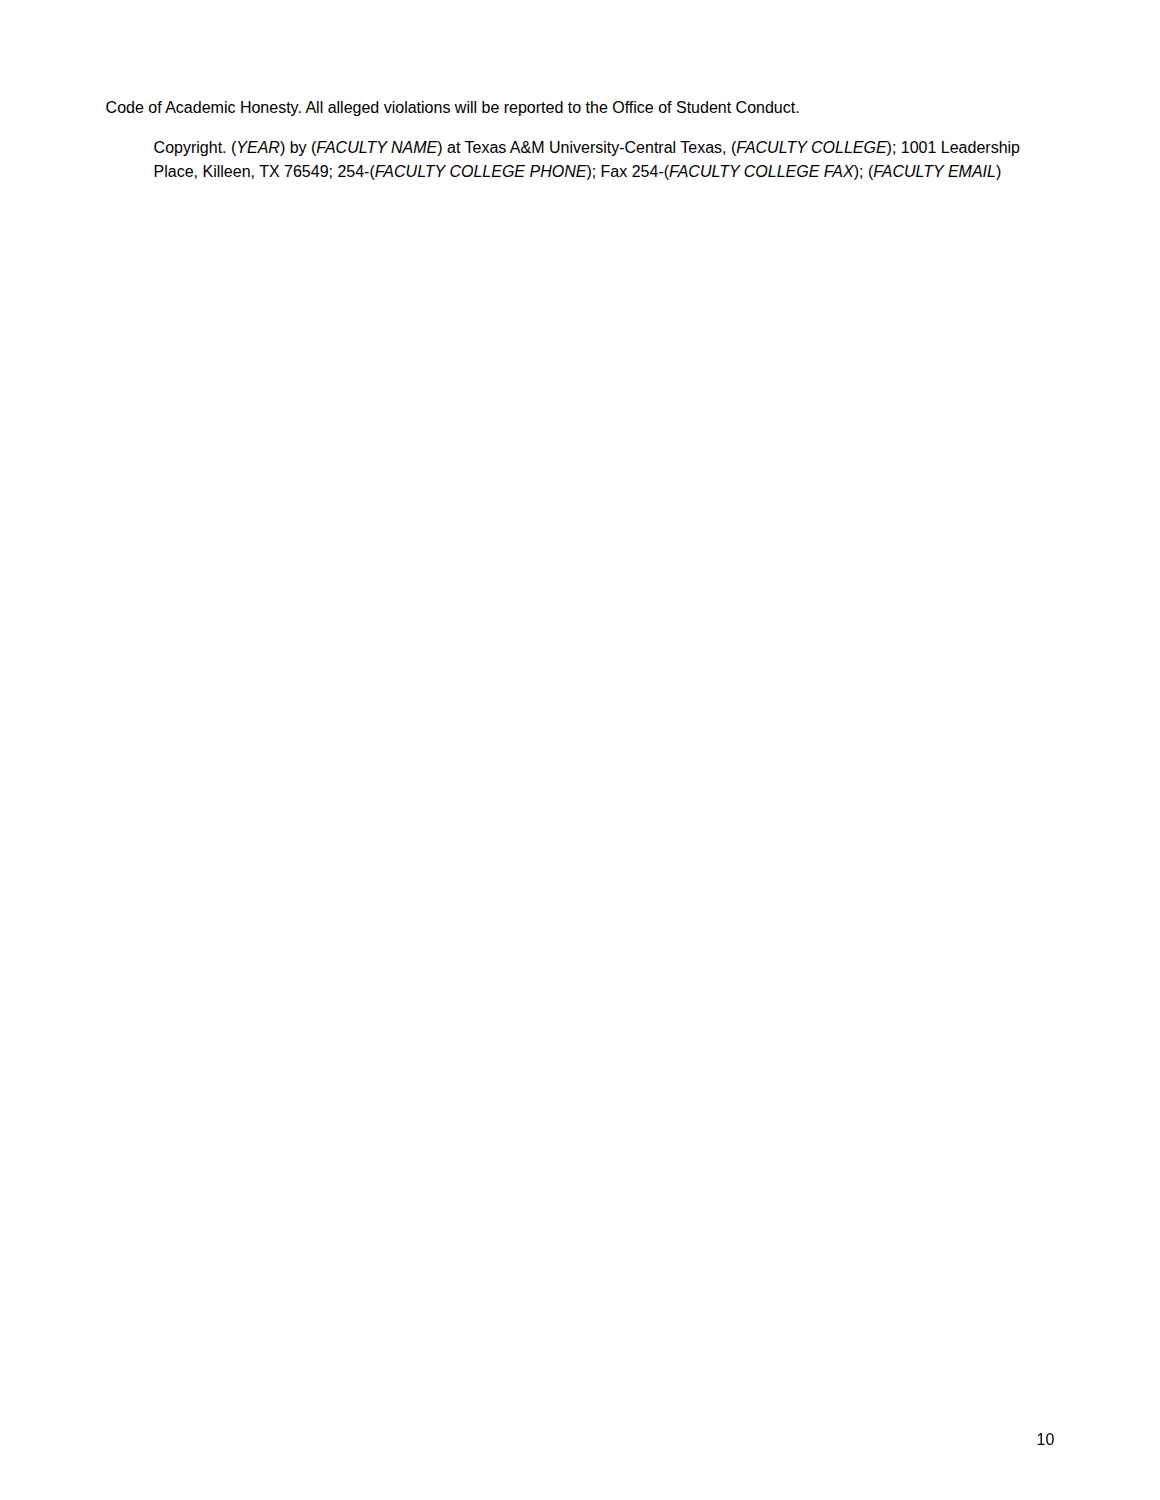Code of Academic Honesty. All alleged violations will be reported to the Office of Student Conduct.
Copyright. (YEAR) by (FACULTY NAME) at Texas A&M University-Central Texas, (FACULTY COLLEGE); 1001 Leadership Place, Killeen, TX 76549; 254-(FACULTY COLLEGE PHONE); Fax 254-(FACULTY COLLEGE FAX); (FACULTY EMAIL)
10